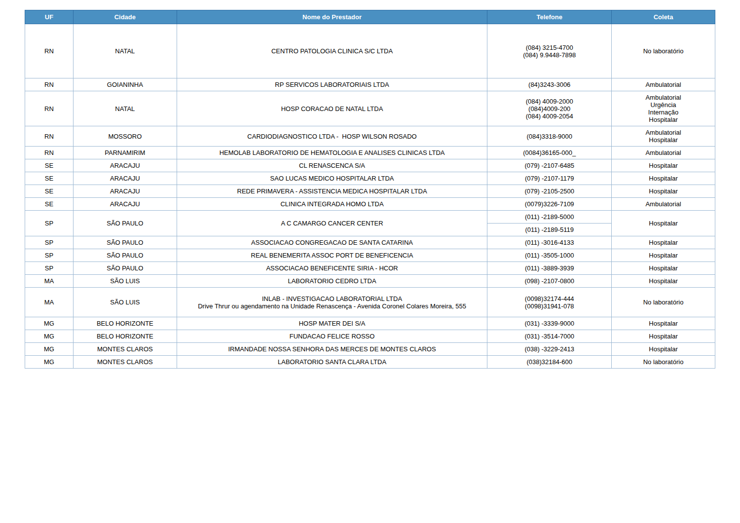| UF | Cidade | Nome do Prestador | Telefone | Coleta |
| --- | --- | --- | --- | --- |
| RN | NATAL | CENTRO PATOLOGIA CLINICA S/C LTDA | (084) 3215-4700 (084) 9.9448-7898 | No laboratório |
| RN | GOIANINHA | RP SERVICOS LABORATORIAIS LTDA | (84)3243-3006 | Ambulatorial |
| RN | NATAL | HOSP CORACAO DE NATAL LTDA | (084) 4009-2000 (084)4009-200 (084) 4009-2054 | Ambulatorial Urgência Internação Hospitalar |
| RN | MOSSORO | CARDIODIAGNOSTICO LTDA - HOSP WILSON ROSADO | (084)3318-9000 | Ambulatorial Hospitalar |
| RN | PARNAMIRIM | HEMOLAB LABORATORIO DE HEMATOLOGIA E ANALISES CLINICAS LTDA | (0084)36165-000_ | Ambulatorial |
| SE | ARACAJU | CL RENASCENCA S/A | (079) -2107-6485 | Hospitalar |
| SE | ARACAJU | SAO LUCAS MEDICO HOSPITALAR LTDA | (079) -2107-1179 | Hospitalar |
| SE | ARACAJU | REDE PRIMAVERA - ASSISTENCIA MEDICA HOSPITALAR LTDA | (079) -2105-2500 | Hospitalar |
| SE | ARACAJU | CLINICA INTEGRADA HOMO LTDA | (0079)3226-7109 | Ambulatorial |
| SP | SÃO PAULO | A C CAMARGO CANCER CENTER | (011) -2189-5000 | Hospitalar |
| (011) -2189-5119 |
| SP | SÃO PAULO | ASSOCIACAO CONGREGACAO DE SANTA CATARINA | (011) -3016-4133 | Hospitalar |
| SP | SÃO PAULO | REAL BENEMERITA ASSOC PORT DE BENEFICENCIA | (011) -3505-1000 | Hospitalar |
| SP | SÃO PAULO | ASSOCIACAO BENEFICENTE SIRIA - HCOR | (011) -3889-3939 | Hospitalar |
| MA | SÃO LUIS | LABORATORIO CEDRO LTDA | (098) -2107-0800 | Hospitalar |
| MA | SÃO LUIS | INLAB - INVESTIGACAO LABORATORIAL LTDA Drive Thrur ou agendamento na Unidade Renascença - Avenida Coronel Colares Moreira, 555 | (0098)32174-444 (0098)31941-078 | No laboratório |
| MG | BELO HORIZONTE | HOSP MATER DEI S/A | (031) -3339-9000 | Hospitalar |
| MG | BELO HORIZONTE | FUNDACAO FELICE ROSSO | (031) -3514-7000 | Hospitalar |
| MG | MONTES CLAROS | IRMANDADE NOSSA SENHORA DAS MERCES DE MONTES CLAROS | (038) -3229-2413 | Hospitalar |
| MG | MONTES CLAROS | LABORATORIO SANTA CLARA LTDA | (038)32184-600 | No laboratório |